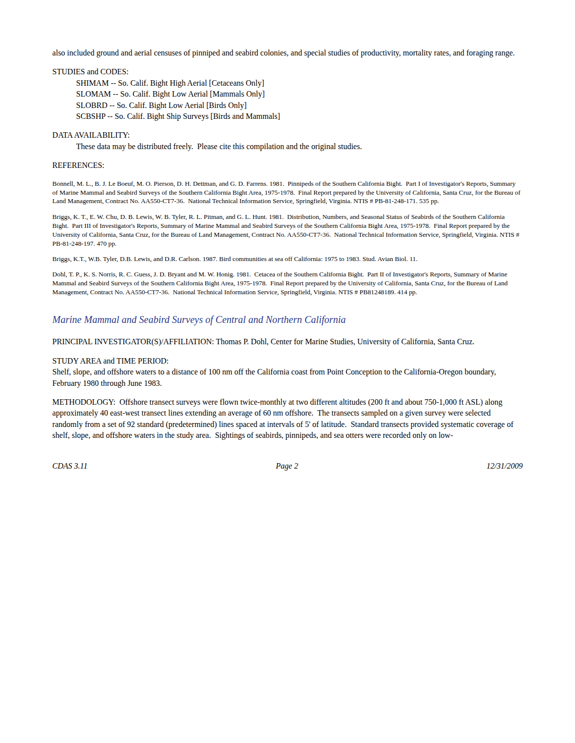also included ground and aerial censuses of pinniped and seabird colonies, and special studies of productivity, mortality rates, and foraging range.
STUDIES and CODES:
SHIMAM -- So. Calif. Bight High Aerial [Cetaceans Only]
SLOMAM -- So. Calif. Bight Low Aerial [Mammals Only]
SLOBRD -- So. Calif. Bight Low Aerial [Birds Only]
SCBSHP -- So. Calif. Bight Ship Surveys [Birds and Mammals]
DATA AVAILABILITY:
These data may be distributed freely. Please cite this compilation and the original studies.
REFERENCES:
Bonnell, M. L., B. J. Le Boeuf, M. O. Pierson, D. H. Dettman, and G. D. Farrens. 1981. Pinnipeds of the Southern California Bight. Part I of Investigator's Reports, Summary of Marine Mammal and Seabird Surveys of the Southern California Bight Area, 1975-1978. Final Report prepared by the University of California, Santa Cruz, for the Bureau of Land Management, Contract No. AA550-CT7-36. National Technical Information Service, Springfield, Virginia. NTIS # PB-81-248-171. 535 pp.
Briggs, K. T., E. W. Chu, D. B. Lewis, W. B. Tyler, R. L. Pitman, and G. L. Hunt. 1981. Distribution, Numbers, and Seasonal Status of Seabirds of the Southern California Bight. Part III of Investigator's Reports, Summary of Marine Mammal and Seabird Surveys of the Southern California Bight Area, 1975-1978. Final Report prepared by the University of California, Santa Cruz, for the Bureau of Land Management, Contract No. AA550-CT7-36. National Technical Information Service, Springfield, Virginia. NTIS # PB-81-248-197. 470 pp.
Briggs, K.T., W.B. Tyler, D.B. Lewis, and D.R. Carlson. 1987. Bird communities at sea off California: 1975 to 1983. Stud. Avian Biol. 11.
Dohl, T. P., K. S. Norris, R. C. Guess, J. D. Bryant and M. W. Honig. 1981. Cetacea of the Southern California Bight. Part II of Investigator's Reports, Summary of Marine Mammal and Seabird Surveys of the Southern California Bight Area, 1975-1978. Final Report prepared by the University of California, Santa Cruz, for the Bureau of Land Management, Contract No. AA550-CT7-36. National Technical Information Service, Springfield, Virginia. NTIS # PB81248189. 414 pp.
Marine Mammal and Seabird Surveys of Central and Northern California
PRINCIPAL INVESTIGATOR(S)/AFFILIATION: Thomas P. Dohl, Center for Marine Studies, University of California, Santa Cruz.
STUDY AREA and TIME PERIOD:
Shelf, slope, and offshore waters to a distance of 100 nm off the California coast from Point Conception to the California-Oregon boundary, February 1980 through June 1983.
METHODOLOGY: Offshore transect surveys were flown twice-monthly at two different altitudes (200 ft and about 750-1,000 ft ASL) along approximately 40 east-west transect lines extending an average of 60 nm offshore. The transects sampled on a given survey were selected randomly from a set of 92 standard (predetermined) lines spaced at intervals of 5' of latitude. Standard transects provided systematic coverage of shelf, slope, and offshore waters in the study area. Sightings of seabirds, pinnipeds, and sea otters were recorded only on low-
CDAS 3.11 Page 2 12/31/2009